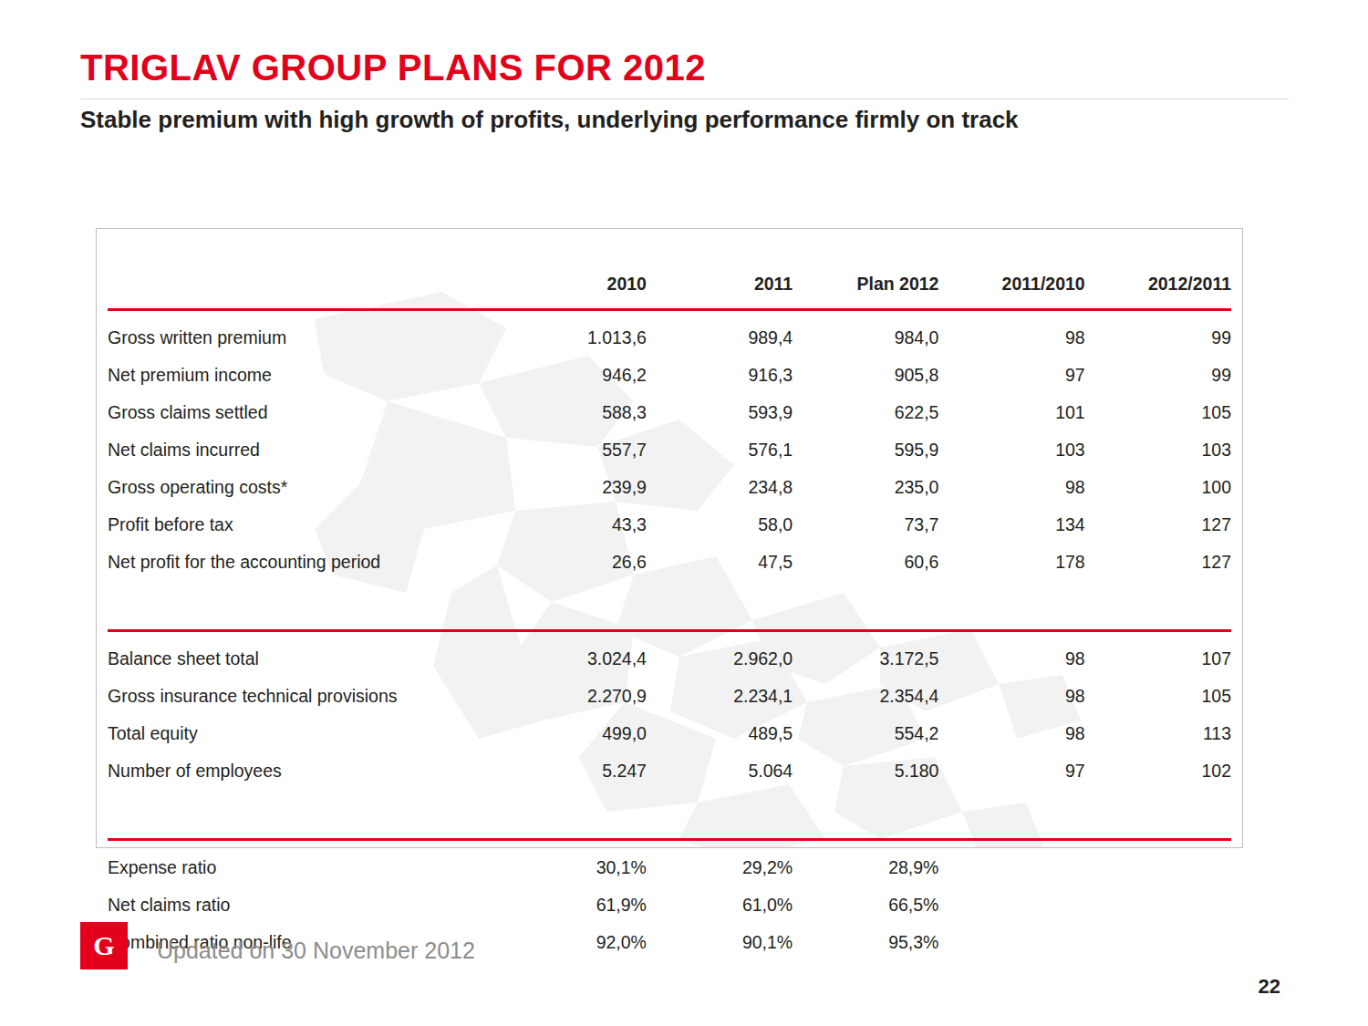Triglav Group plans for 2012
Stable premium with high growth of profits, underlying performance firmly on track
| | 2010 | 2011 | Plan 2012 | 2011/2010 | 2012/2011 |
| --- | --- | --- | --- | --- | --- |
| Gross written premium | 1.013,6 | 989,4 | 984,0 | 98 | 99 |
| Net premium income | 946,2 | 916,3 | 905,8 | 97 | 99 |
| Gross claims settled | 588,3 | 593,9 | 622,5 | 101 | 105 |
| Net claims incurred | 557,7 | 576,1 | 595,9 | 103 | 103 |
| Gross operating costs* | 239,9 | 234,8 | 235,0 | 98 | 100 |
| Profit before tax | 43,3 | 58,0 | 73,7 | 134 | 127 |
| Net profit for the accounting period | 26,6 | 47,5 | 60,6 | 178 | 127 |
| Balance sheet total | 3.024,4 | 2.962,0 | 3.172,5 | 98 | 107 |
| Gross insurance technical provisions | 2.270,9 | 2.234,1 | 2.354,4 | 98 | 105 |
| Total equity | 499,0 | 489,5 | 554,2 | 98 | 113 |
| Number of employees | 5.247 | 5.064 | 5.180 | 97 | 102 |
| Expense ratio | 30,1% | 29,2% | 28,9% | | |
| Net claims ratio | 61,9% | 61,0% | 66,5% | | |
| Combined ratio non-life | 92,0% | 90,1% | 95,3% | | |
G
Updated on 30 November 2012
22